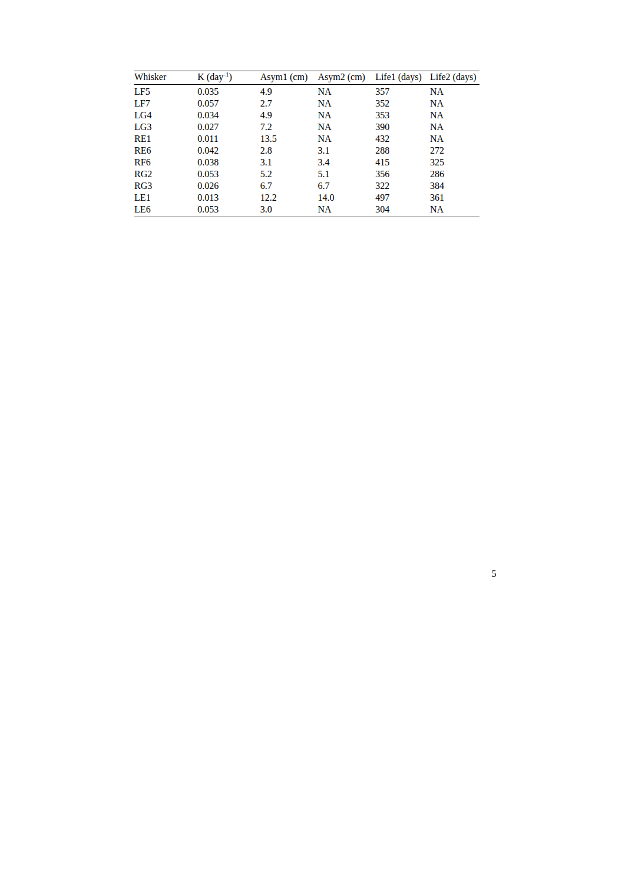| Whisker | K (day -1 ) | Asym1 (cm) | Asym2 (cm) | Life1 (days) | Life2 (days) |
| --- | --- | --- | --- | --- | --- |
| LF5 | 0.035 | 4.9 | NA | 357 | NA |
| LF7 | 0.057 | 2.7 | NA | 352 | NA |
| LG4 | 0.034 | 4.9 | NA | 353 | NA |
| LG3 | 0.027 | 7.2 | NA | 390 | NA |
| RE1 | 0.011 | 13.5 | NA | 432 | NA |
| RE6 | 0.042 | 2.8 | 3.1 | 288 | 272 |
| RF6 | 0.038 | 3.1 | 3.4 | 415 | 325 |
| RG2 | 0.053 | 5.2 | 5.1 | 356 | 286 |
| RG3 | 0.026 | 6.7 | 6.7 | 322 | 384 |
| LE1 | 0.013 | 12.2 | 14.0 | 497 | 361 |
| LE6 | 0.053 | 3.0 | NA | 304 | NA |
5